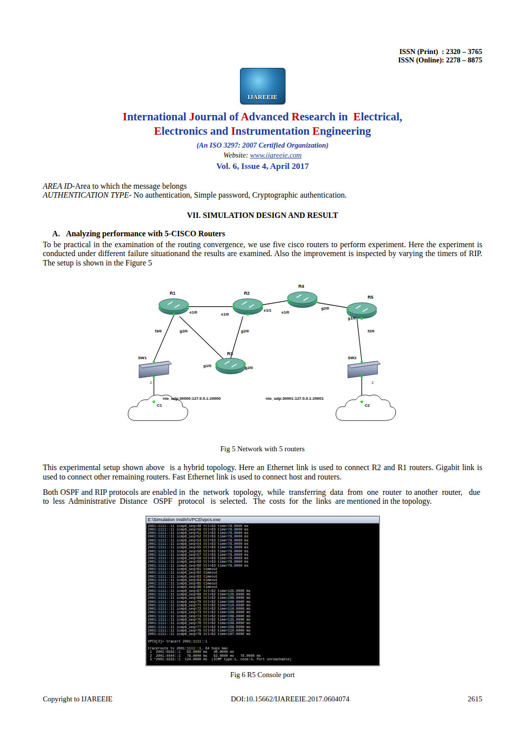ISSN (Print) : 2320 – 3765
ISSN (Online): 2278 – 8875
International Journal of Advanced Research in Electrical,
Electronics and Instrumentation Engineering
(An ISO 3297: 2007 Certified Organization)
Website: www.ijareeie.com
Vol. 6, Issue 4, April 2017
AREA ID-Area to which the message belongs
AUTHENTICATION TYPE- No authentication, Simple password, Cryptographic authentication.
VII. SIMULATION DESIGN AND RESULT
A. Analyzing performance with 5-CISCO Routers
To be practical in the examination of the routing convergence, we use five cisco routers to perform experiment. Here the experiment is conducted under different failure situationand the results are examined. Also the improvement is inspected by varying the timers of RIP. The setup is shown in the Figure 5
R1 R2 R4 R5 R3 SW1 2 SW2 2 e1/0 e1/0 e1/1 e1/0 g2/0 g1/0 f2/0 f3/0 g2/0 g2/0 g1/0 g2/0 C1 C2 nio_udp:30000:127.0.0.1:20000 nio_udp:30001:127.0.0.1:20001
Fig 5 Network with 5 routers
This experimental setup shown above is a hybrid topology. Here an Ethernet link is used to connect R2 and R1 routers. Gigabit link is used to connect other remaining routers. Fast Ethernet link is used to connect host and routers.
Both OSPF and RIP protocols are enabled in the network topology, while transferring data from one router to another router, due to less Administrative Distance OSPF protocol is selected. The costs for the links are mentioned in the topology.
E:\Simulation Instln\VPCS\vpcs.exe
2001:1111::11 icmp6_seq=49 ttl=63 time=78.0000 ms
2001:1111::11 icmp6_seq=50 ttl=63 time=78.0000 ms
2001:1111::11 icmp6_seq=51 ttl=63 time=78.0000 ms
2001:1111::11 icmp6_seq=52 ttl=63 time=78.0000 ms
2001:1111::11 icmp6_seq=53 ttl=63 time=78.0000 ms
2001:1111::11 icmp6_seq=54 ttl=63 time=78.0000 ms
2001:1111::11 icmp6_seq=55 ttl=63 time=78.0000 ms
2001:1111::11 icmp6_seq=56 ttl=63 time=78.0000 ms
2001:1111::11 icmp6_seq=57 ttl=63 time=78.0000 ms
2001:1111::11 icmp6_seq=58 ttl=63 time=78.0000 ms
2001:1111::11 icmp6_seq=59 ttl=63 time=78.0000 ms
2001:1111::11 icmp6_seq=60 ttl=63 time=78.0000 ms
2001:1111::11 icmp6_seq=61 timeout
2001:1111::11 icmp6_seq=62 timeout
2001:1111::11 icmp6_seq=63 timeout
2001:1111::11 icmp6_seq=64 timeout
2001:1111::11 icmp6_seq=65 timeout
2001:1111::11 icmp6_seq=66 timeout
2001:1111::11 icmp6_seq=67 ttl=62 time=125.0000 ms
2001:1111::11 icmp6_seq=68 ttl=62 time=125.0000 ms
2001:1111::11 icmp6_seq=69 ttl=62 time=109.0000 ms
2001:1111::11 icmp6_seq=70 ttl=62 time=109.0000 ms
2001:1111::11 icmp6_seq=71 ttl=62 time=110.0000 ms
2001:1111::11 icmp6_seq=72 ttl=62 time=110.0000 ms
2001:1111::11 icmp6_seq=73 ttl=62 time=109.0000 ms
2001:1111::11 icmp6_seq=74 ttl=62 time=109.0000 ms
2001:1111::11 icmp6_seq=75 ttl=62 time=125.0000 ms
2001:1111::11 icmp6_seq=76 ttl=62 time=109.0000 ms
2001:1111::11 icmp6_seq=77 ttl=62 time=109.0000 ms
2001:1111::11 icmp6_seq=78 ttl=62 time=110.0000 ms
2001:1111::11 icmp6_seq=79 ttl=62 time=107.0000 ms

VPCS[2]> tracert 2001:1111::1

traceroute to 2001:1111::1, 64 hops max
 1  2001:5555::1   63.0000 ms   46.0000 ms
 2  2001:4444::1   78.0000 ms   62.0000 ms   78.0000 ms
 3 *2001:3333::1  124.0000 ms  (ICMP type:1, code:4, Port unreachable)

VPCS[2]>
Fig 6 R5 Console port
Copyright to IJAREEIE
DOI:10.15662/IJAREEIE.2017.0604074
2615